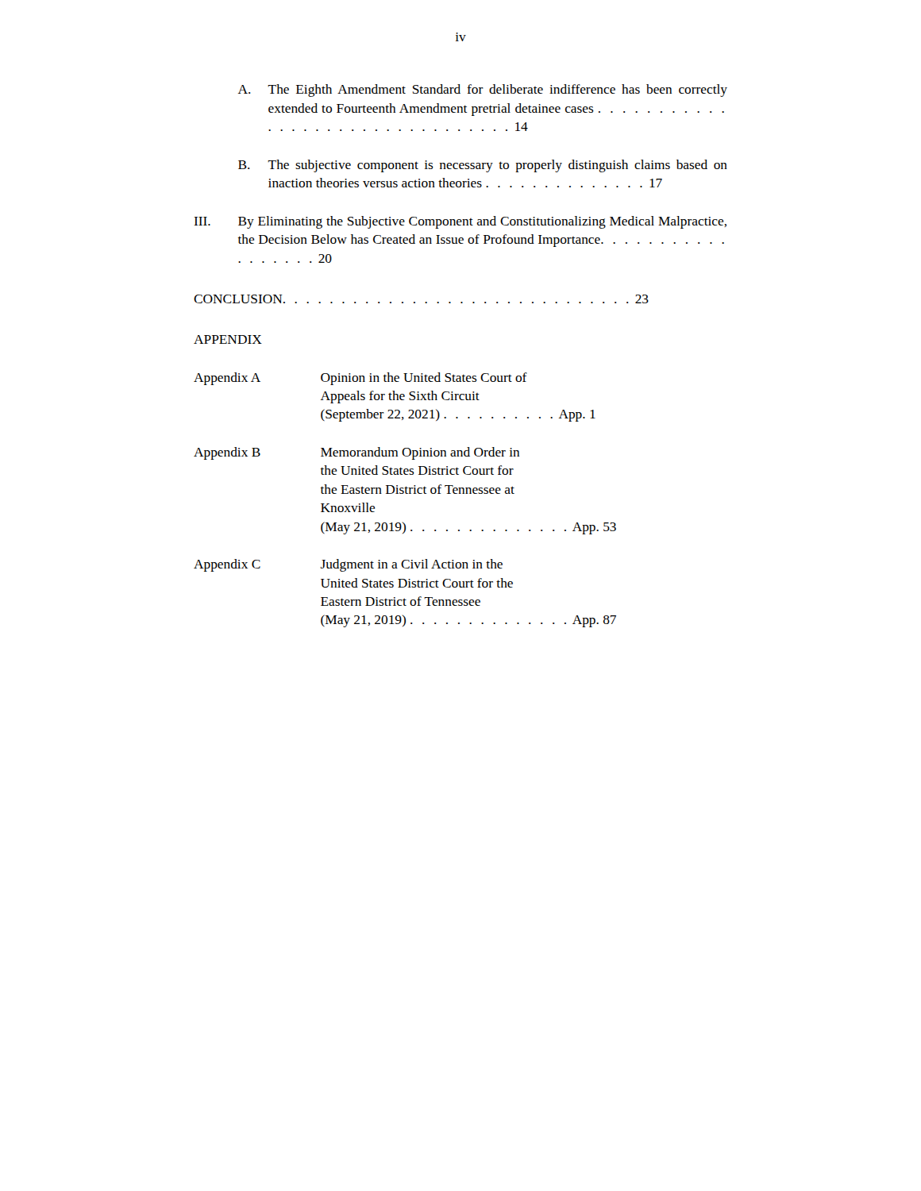iv
A.
The Eighth Amendment Standard for deliberate indifference has been correctly extended to Fourteenth Amendment pretrial detainee cases
. . . . . . . . . . . . . . . . . . . . . . . . . . . . . . . . 14
B.
The subjective component is necessary to properly distinguish claims based on inaction theories versus action theories . . . . . . . . . . . . . . 17
III.
By Eliminating the Subjective Component and Constitutionalizing Medical Malpractice, the Decision Below has Created an Issue of Profound Importance. . . . . . . . . . . . . . . . . . 20
CONCLUSION. . . . . . . . . . . . . . . . . . . . . . . . . . . . . . 23
APPENDIX
Appendix A
Opinion in the United States Court of Appeals for the Sixth Circuit (September 22, 2021) . . . . . . . . . . App. 1
Appendix B
Memorandum Opinion and Order in the United States District Court for the Eastern District of Tennessee at Knoxville (May 21, 2019) . . . . . . . . . . . . . . App. 53
Appendix C
Judgment in a Civil Action in the United States District Court for the Eastern District of Tennessee (May 21, 2019) . . . . . . . . . . . . . . App. 87